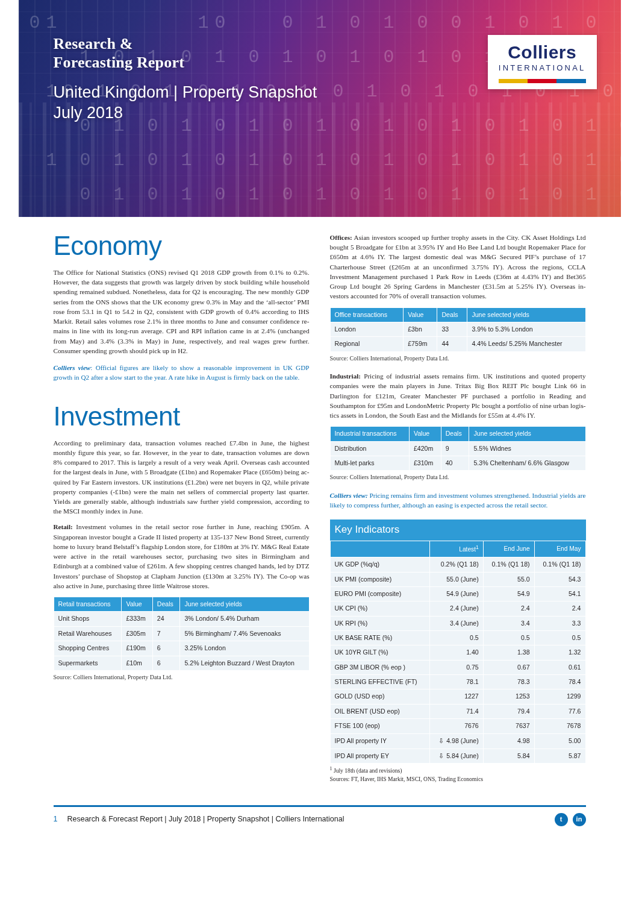01 10 0 1 0 1 0 0 1 0 1 0 1 0 1 0 1 0 1 0 1 0 1 0 1 0 1 0 1 0 1 0 10 1 0 1 0 1 0 1 0 1 0 1 0 1 0 1 0 1 0 1 0 0 1 0 1 0 1 0 1 0 1 0 1 0 1 0 1 0 1 0 1 0 1 0 1 0 1 0 1 0 1 0 1 0 1 0 1 0 1 0 1 0 1 0 0 1 0 1 0 1 0 1 0 1 0 1 0 1 0 1 0 1 0 1 0 1 0 1 0 1 0 1 0 1 0 1 0 1 0 1 0 1 0 1 0 1 0
Research &
Forecasting Report
United Kingdom | Property Snapshot
July 2018
Colliers
INTERNATIONAL
Economy
The Office for National Statistics (ONS) revised Q1 2018 GDP growth from 0.1% to 0.2%. However, the data suggests that growth was largely driven by stock building while household spending remained subdued. Nonetheless, data for Q2 is encouraging. The new monthly GDP series from the ONS shows that the UK economy grew 0.3% in May and the ‘all-sector’ PMI rose from 53.1 in Q1 to 54.2 in Q2, consistent with GDP growth of 0.4% according to IHS Markit. Retail sales volumes rose 2.1% in three months to June and consumer confidence remains in line with its long-run average. CPI and RPI inflation came in at 2.4% (unchanged from May) and 3.4% (3.3% in May) in June, respectively, and real wages grew further. Consumer spending growth should pick up in H2.
Colliers view: Official figures are likely to show a reasonable improvement in UK GDP growth in Q2 after a slow start to the year. A rate hike in August is firmly back on the table.
Investment
According to preliminary data, transaction volumes reached £7.4bn in June, the highest monthly figure this year, so far. However, in the year to date, transaction volumes are down 8% compared to 2017. This is largely a result of a very weak April. Overseas cash accounted for the largest deals in June, with 5 Broadgate (£1bn) and Ropemaker Place (£650m) being acquired by Far Eastern investors. UK institutions (£1.2bn) were net buyers in Q2, while private property companies (-£1bn) were the main net sellers of commercial property last quarter. Yields are generally stable, although industrials saw further yield compression, according to the MSCI monthly index in June.
Retail: Investment volumes in the retail sector rose further in June, reaching £905m. A Singaporean investor bought a Grade II listed property at 135-137 New Bond Street, currently home to luxury brand Belstaff’s flagship London store, for £180m at 3% IY. M&G Real Estate were active in the retail warehouses sector, purchasing two sites in Birmingham and Edinburgh at a combined value of £261m. A few shopping centres changed hands, led by DTZ Investors’ purchase of Shopstop at Clapham Junction (£130m at 3.25% IY). The Co-op was also active in June, purchasing three little Waitrose stores.
| Retail transactions | Value | Deals | June selected yields |
| --- | --- | --- | --- |
| Unit Shops | £333m | 24 | 3% London/ 5.4% Durham |
| Retail Warehouses | £305m | 7 | 5% Birmingham/ 7.4% Sevenoaks |
| Shopping Centres | £190m | 6 | 3.25% London |
| Supermarkets | £10m | 6 | 5.2% Leighton Buzzard / West Drayton |
Source: Colliers International, Property Data Ltd.
Offices: Asian investors scooped up further trophy assets in the City. CK Asset Holdings Ltd bought 5 Broadgate for £1bn at 3.95% IY and Ho Bee Land Ltd bought Ropemaker Place for £650m at 4.6% IY. The largest domestic deal was M&G Secured PIF’s purchase of 17 Charterhouse Street (£265m at an unconfirmed 3.75% IY). Across the regions, CCLA Investment Management purchased 1 Park Row in Leeds (£36m at 4.43% IY) and Bet365 Group Ltd bought 26 Spring Gardens in Manchester (£31.5m at 5.25% IY). Overseas investors accounted for 70% of overall transaction volumes.
| Office transactions | Value | Deals | June selected yields |
| --- | --- | --- | --- |
| London | £3bn | 33 | 3.9% to 5.3% London |
| Regional | £759m | 44 | 4.4% Leeds/ 5.25% Manchester |
Source: Colliers International, Property Data Ltd.
Industrial: Pricing of industrial assets remains firm. UK institutions and quoted property companies were the main players in June. Tritax Big Box REIT Plc bought Link 66 in Darlington for £121m, Greater Manchester PF purchased a portfolio in Reading and Southampton for £95m and LondonMetric Property Plc bought a portfolio of nine urban logistics assets in London, the South East and the Midlands for £55m at 4.4% IY.
| Industrial transactions | Value | Deals | June selected yields |
| --- | --- | --- | --- |
| Distribution | £420m | 9 | 5.5% Widnes |
| Multi-let parks | £310m | 40 | 5.3% Cheltenham/ 6.6% Glasgow |
Source: Colliers International, Property Data Ltd.
Colliers view: Pricing remains firm and investment volumes strengthened. Industrial yields are likely to compress further, although an easing is expected across the retail sector.
Key Indicators
| | Latest 1 | End June | End May |
| --- | --- | --- | --- |
| UK GDP (%q/q) | 0.2% (Q1 18) | 0.1% (Q1 18) | 0.1% (Q1 18) |
| UK PMI (composite) | 55.0 (June) | 55.0 | 54.3 |
| EURO PMI (composite) | 54.9 (June) | 54.9 | 54.1 |
| UK CPI (%) | 2.4 (June) | 2.4 | 2.4 |
| UK RPI (%) | 3.4 (June) | 3.4 | 3.3 |
| UK BASE RATE (%) | 0.5 | 0.5 | 0.5 |
| UK 10YR GILT (%) | 1.40 | 1.38 | 1.32 |
| GBP 3M LIBOR (% eop ) | 0.75 | 0.67 | 0.61 |
| STERLING EFFECTIVE (FT) | 78.1 | 78.3 | 78.4 |
| GOLD (USD eop) | 1227 | 1253 | 1299 |
| OIL BRENT (USD eop) | 71.4 | 79.4 | 77.6 |
| FTSE 100 (eop) | 7676 | 7637 | 7678 |
| IPD All property IY | ⇩ 4.98 (June) | 4.98 | 5.00 |
| IPD All property EY | ⇩ 5.84 (June) | 5.84 | 5.87 |
1 July 18th (data and revisions)
Sources: FT, Haver, IHS Markit, MSCI, ONS, Trading Economics
1 Research & Forecast Report | July 2018 | Property Snapshot | Colliers International
t in